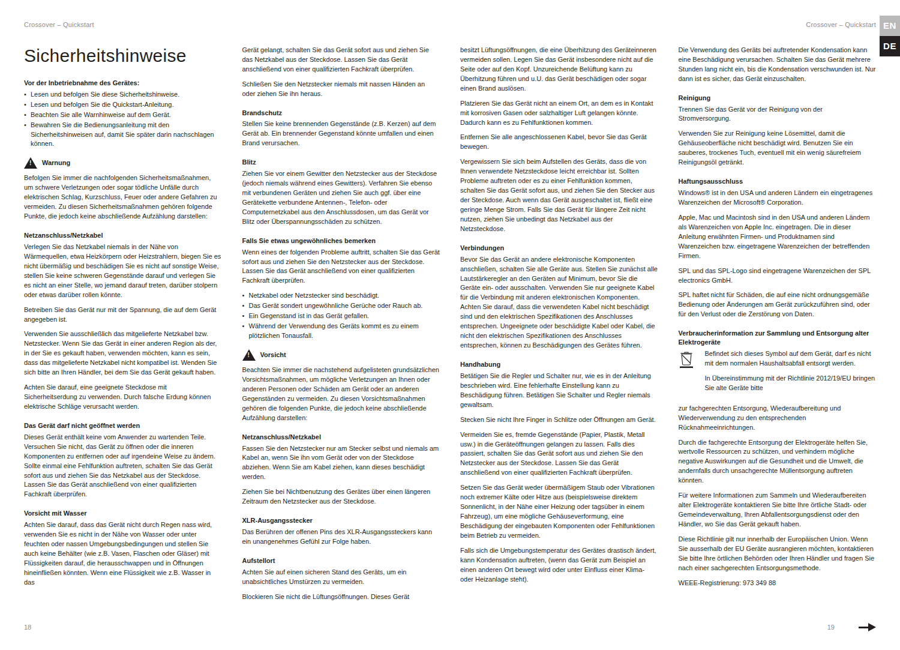EN
DE
Crossover – Quickstart Crossover – Quickstart
Sicherheitshinweise
Vor der Inbetriebnahme des Gerätes:
Lesen und befolgen Sie diese Sicherheitshinweise.
Lesen und befolgen Sie die Quickstart-Anleitung.
Beachten Sie alle Warnhinweise auf dem Gerät.
Bewahren Sie die Bedienungsanleitung mit den Sicherheitshinweisen auf, damit Sie später darin nachschlagen können.
Warnung
Befolgen Sie immer die nachfolgenden Sicherheitsmaßnahmen, um schwere Verletzungen oder sogar tödliche Unfälle durch elektrischen Schlag, Kurzschluss, Feuer oder andere Gefahren zu vermeiden. Zu diesen Sicherheitsmaßnahmen gehören folgende Punkte, die jedoch keine abschließende Aufzählung darstellen:
Netzanschluss/Netzkabel
Verlegen Sie das Netzkabel niemals in der Nähe von Wärmequellen, etwa Heizkörpern oder Heizstrahlern, biegen Sie es nicht übermäßig und beschädigen Sie es nicht auf sonstige Weise, stellen Sie keine schweren Gegenstände darauf und verlegen Sie es nicht an einer Stelle, wo jemand darauf treten, darüber stolpern oder etwas darüber rollen könnte.
Betreiben Sie das Gerät nur mit der Spannung, die auf dem Gerät angegeben ist.
Verwenden Sie ausschließlich das mitgelieferte Netzkabel bzw. Netzstecker. Wenn Sie das Gerät in einer anderen Region als der, in der Sie es gekauft haben, verwenden möchten, kann es sein, dass das mitgelieferte Netzkabel nicht kompatibel ist. Wenden Sie sich bitte an Ihren Händler, bei dem Sie das Gerät gekauft haben.
Achten Sie darauf, eine geeignete Steckdose mit Sicherheitserdung zu verwenden. Durch falsche Erdung können elektrische Schläge verursacht werden.
Das Gerät darf nicht geöffnet werden
Dieses Gerät enthält keine vom Anwender zu wartenden Teile. Versuchen Sie nicht, das Gerät zu öffnen oder die inneren Komponenten zu entfernen oder auf irgendeine Weise zu ändern. Sollte einmal eine Fehlfunktion auftreten, schalten Sie das Gerät sofort aus und ziehen Sie das Netzkabel aus der Steckdose. Lassen Sie das Gerät anschließend von einer qualifizierten Fachkraft überprüfen.
Vorsicht mit Wasser
Achten Sie darauf, dass das Gerät nicht durch Regen nass wird, verwenden Sie es nicht in der Nähe von Wasser oder unter feuchten oder nassen Umgebungsbedingungen und stellen Sie auch keine Behälter (wie z.B. Vasen, Flaschen oder Gläser) mit Flüssigkeiten darauf, die herausschwappen und in Öffnungen hineinfließen könnten. Wenn eine Flüssigkeit wie z.B. Wasser in das
Gerät gelangt, schalten Sie das Gerät sofort aus und ziehen Sie das Netzkabel aus der Steckdose. Lassen Sie das Gerät anschließend von einer qualifizierten Fachkraft überprüfen.
Schließen Sie den Netzstecker niemals mit nassen Händen an oder ziehen Sie ihn heraus.
Brandschutz
Stellen Sie keine brennenden Gegenstände (z.B. Kerzen) auf dem Gerät ab. Ein brennender Gegenstand könnte umfallen und einen Brand verursachen.
Blitz
Ziehen Sie vor einem Gewitter den Netzstecker aus der Steckdose (jedoch niemals während eines Gewitters). Verfahren Sie ebenso mit verbundenen Geräten und ziehen Sie auch ggf. über eine Gerätekette verbundene Antennen-, Telefon- oder Computernetzkabel aus den Anschlussdosen, um das Gerät vor Blitz oder Überspannungsschäden zu schützen.
Falls Sie etwas ungewöhnliches bemerken
Wenn eines der folgenden Probleme auftritt, schalten Sie das Gerät sofort aus und ziehen Sie den Netzstecker aus der Steckdose. Lassen Sie das Gerät anschließend von einer qualifizierten Fachkraft überprüfen.
Netzkabel oder Netzstecker sind beschädigt.
Das Gerät sondert ungewöhnliche Gerüche oder Rauch ab.
Ein Gegenstand ist in das Gerät gefallen.
Während der Verwendung des Geräts kommt es zu einem plötzlichen Tonausfall.
Vorsicht
Beachten Sie immer die nachstehend aufgelisteten grundsätzlichen Vorsichtsmaßnahmen, um mögliche Verletzungen an Ihnen oder anderen Personen oder Schäden am Gerät oder an anderen Gegenständen zu vermeiden. Zu diesen Vorsichtsmaßnahmen gehören die folgenden Punkte, die jedoch keine abschließende Aufzählung darstellen:
Netzanschluss/Netzkabel
Fassen Sie den Netzstecker nur am Stecker selbst und niemals am Kabel an, wenn Sie ihn vom Gerät oder von der Steckdose abziehen. Wenn Sie am Kabel ziehen, kann dieses beschädigt werden.
Ziehen Sie bei Nichtbenutzung des Gerätes über einen längeren Zeitraum den Netzstecker aus der Steckdose.
XLR-Ausgangsstecker
Das Berühren der offenen Pins des XLR-Ausgangssteckers kann ein unangenehmes Gefühl zur Folge haben.
Aufstellort
Achten Sie auf einen sicheren Stand des Geräts, um ein unabsichtliches Umstürzen zu vermeiden.
Blockieren Sie nicht die Lüftungsöffnungen. Dieses Gerät
besitzt Lüftungsöffnungen, die eine Überhitzung des Geräteinneren vermeiden sollen. Legen Sie das Gerät insbesondere nicht auf die Seite oder auf den Kopf. Unzureichende Belüftung kann zu Überhitzung führen und u.U. das Gerät beschädigen oder sogar einen Brand auslösen.
Platzieren Sie das Gerät nicht an einem Ort, an dem es in Kontakt mit korrosiven Gasen oder salzhaltiger Luft gelangen könnte. Dadurch kann es zu Fehlfunktionen kommen.
Entfernen Sie alle angeschlossenen Kabel, bevor Sie das Gerät bewegen.
Vergewissern Sie sich beim Aufstellen des Geräts, dass die von Ihnen verwendete Netzsteckdose leicht erreichbar ist. Sollten Probleme auftreten oder es zu einer Fehlfunktion kommen, schalten Sie das Gerät sofort aus, und ziehen Sie den Stecker aus der Steckdose. Auch wenn das Gerät ausgeschaltet ist, fließt eine geringe Menge Strom. Falls Sie das Gerät für längere Zeit nicht nutzen, ziehen Sie unbedingt das Netzkabel aus der Netzsteckdose.
Verbindungen
Bevor Sie das Gerät an andere elektronische Komponenten anschließen, schalten Sie alle Geräte aus. Stellen Sie zunächst alle Lautstärkeregler an den Geräten auf Minimum, bevor Sie die Geräte ein- oder ausschalten. Verwenden Sie nur geeignete Kabel für die Verbindung mit anderen elektronischen Komponenten. Achten Sie darauf, dass die verwendeten Kabel nicht beschädigt sind und den elektrischen Spezifikationen des Anschlusses entsprechen. Ungeeignete oder beschädigte Kabel oder Kabel, die nicht den elektrischen Spezifikationen des Anschlusses entsprechen, können zu Beschädigungen des Gerätes führen.
Handhabung
Betätigen Sie die Regler und Schalter nur, wie es in der Anleitung beschrieben wird. Eine fehlerhafte Einstellung kann zu Beschädigung führen. Betätigen Sie Schalter und Regler niemals gewaltsam.
Stecken Sie nicht Ihre Finger in Schlitze oder Öffnungen am Gerät.
Vermeiden Sie es, fremde Gegenstände (Papier, Plastik, Metall usw.) in die Geräteöffnungen gelangen zu lassen. Falls dies passiert, schalten Sie das Gerät sofort aus und ziehen Sie den Netzstecker aus der Steckdose. Lassen Sie das Gerät anschließend von einer qualifizierten Fachkraft überprüfen.
Setzen Sie das Gerät weder übermäßigem Staub oder Vibrationen noch extremer Kälte oder Hitze aus (beispielsweise direktem Sonnenlicht, in der Nähe einer Heizung oder tagsüber in einem Fahrzeug), um eine mögliche Gehäuseverformung, eine Beschädigung der eingebauten Komponenten oder Fehlfunktionen beim Betrieb zu vermeiden.
Falls sich die Umgebungstemperatur des Gerätes drastisch ändert, kann Kondensation auftreten, (wenn das Gerät zum Beispiel an einen anderen Ort bewegt wird oder unter Einfluss einer Klima- oder Heizanlage steht).
Die Verwendung des Geräts bei auftretender Kondensation kann eine Beschädigung verursachen. Schalten Sie das Gerät mehrere Stunden lang nicht ein, bis die Kondensation verschwunden ist. Nur dann ist es sicher, das Gerät einzuschalten.
Reinigung
Trennen Sie das Gerät vor der Reinigung von der Stromversorgung.
Verwenden Sie zur Reinigung keine Lösemittel, damit die Gehäuseoberfläche nicht beschädigt wird. Benutzen Sie ein sauberes, trockenes Tuch, eventuell mit ein wenig säurefreiem Reinigungsöl getränkt.
Haftungsausschluss
Windows® ist in den USA und anderen Ländern ein eingetragenes Warenzeichen der Microsoft® Corporation.
Apple, Mac und Macintosh sind in den USA und anderen Ländern als Warenzeichen von Apple Inc. eingetragen. Die in dieser Anleitung erwähnten Firmen- und Produktnamen sind Warenzeichen bzw. eingetragene Warenzeichen der betreffenden Firmen.
SPL und das SPL-Logo sind eingetragene Warenzeichen der SPL electronics GmbH.
SPL haftet nicht für Schäden, die auf eine nicht ordnungsgemäße Bedienung oder Änderungen am Gerät zurückzuführen sind, oder für den Verlust oder die Zerstörung von Daten.
Verbraucherinformation zur Sammlung und Entsorgung alter Elektrogeräte
Befindet sich dieses Symbol auf dem Gerät, darf es nicht mit dem normalen Haushaltsabfall entsorgt werden.
In Übereinstimmung mit der Richtlinie 2012/19/EU bringen Sie alte Geräte bitte
zur fachgerechten Entsorgung, Wiederaufbereitung und Wiederverwendung zu den entsprechenden Rücknahmeeinrichtungen.
Durch die fachgerechte Entsorgung der Elektrogeräte helfen Sie, wertvolle Ressourcen zu schützen, und verhindern mögliche negative Auswirkungen auf die Gesundheit und die Umwelt, die andernfalls durch unsachgerechte Müllentsorgung auftreten könnten.
Für weitere Informationen zum Sammeln und Wiederaufbereiten alter Elektrogeräte kontaktieren Sie bitte Ihre örtliche Stadt- oder Gemeindeverwaltung, Ihren Abfallentsorgungsdienst oder den Händler, wo Sie das Gerät gekauft haben.
Diese Richtlinie gilt nur innerhalb der Europäischen Union. Wenn Sie ausserhalb der EU Geräte ausrangieren möchten, kontaktieren Sie bitte Ihre örtlichen Behörden oder Ihren Händler und fragen Sie nach einer sachgerechten Entsorgungsmethode.
WEEE-Registrierung: 973 349 88
18 19